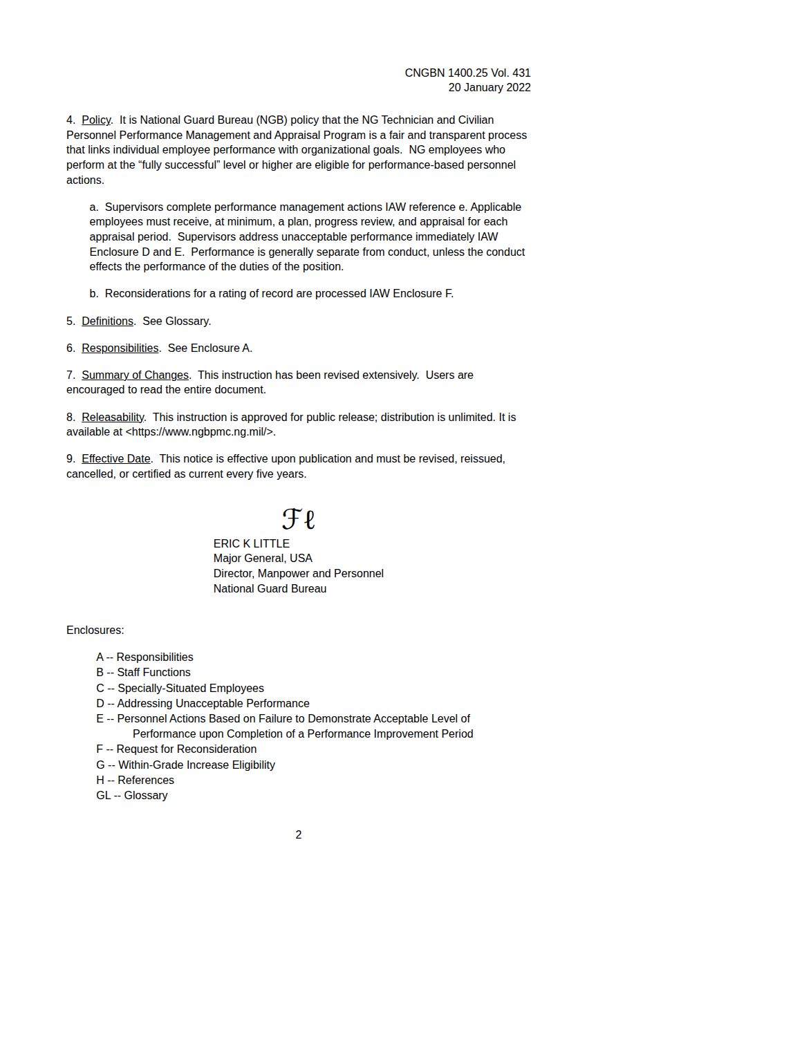CNGBN 1400.25 Vol. 431
20 January 2022
4. Policy. It is National Guard Bureau (NGB) policy that the NG Technician and Civilian Personnel Performance Management and Appraisal Program is a fair and transparent process that links individual employee performance with organizational goals. NG employees who perform at the “fully successful” level or higher are eligible for performance-based personnel actions.
a. Supervisors complete performance management actions IAW reference e. Applicable employees must receive, at minimum, a plan, progress review, and appraisal for each appraisal period. Supervisors address unacceptable performance immediately IAW Enclosure D and E. Performance is generally separate from conduct, unless the conduct effects the performance of the duties of the position.
b. Reconsiderations for a rating of record are processed IAW Enclosure F.
5. Definitions. See Glossary.
6. Responsibilities. See Enclosure A.
7. Summary of Changes. This instruction has been revised extensively. Users are encouraged to read the entire document.
8. Releasability. This instruction is approved for public release; distribution is unlimited. It is available at <https://www.ngbpmc.ng.mil/>.
9. Effective Date. This notice is effective upon publication and must be revised, reissued, cancelled, or certified as current every five years.
ℱℓ
ERIC K LITTLE
Major General, USA
Director, Manpower and Personnel
National Guard Bureau
Enclosures:
A -- Responsibilities
B -- Staff Functions
C -- Specially-Situated Employees
D -- Addressing Unacceptable Performance
E -- Personnel Actions Based on Failure to Demonstrate Acceptable Level of Performance upon Completion of a Performance Improvement Period
F -- Request for Reconsideration
G -- Within-Grade Increase Eligibility
H -- References
GL -- Glossary
2